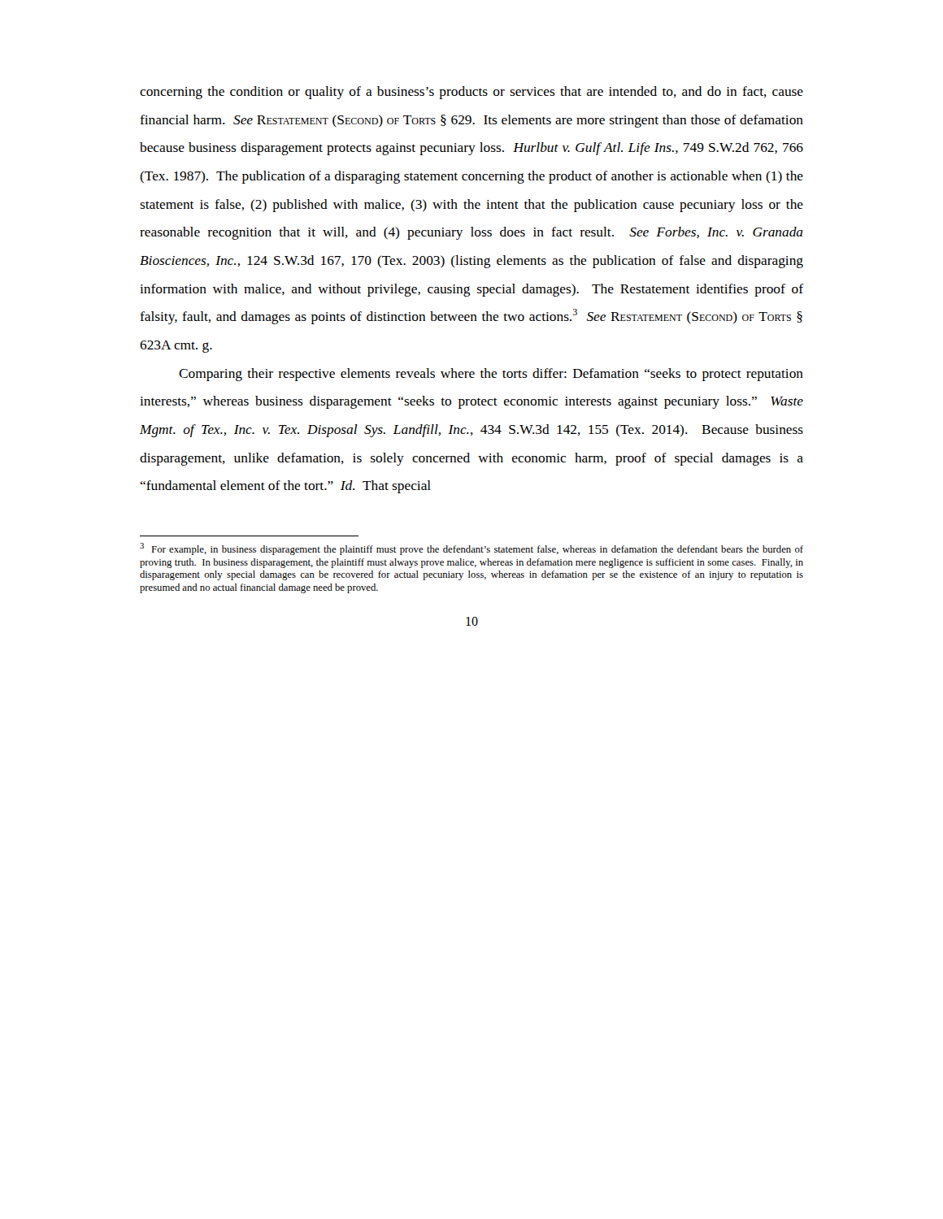concerning the condition or quality of a business’s products or services that are intended to, and do in fact, cause financial harm. See Restatement (Second) of Torts § 629. Its elements are more stringent than those of defamation because business disparagement protects against pecuniary loss. Hurlbut v. Gulf Atl. Life Ins., 749 S.W.2d 762, 766 (Tex. 1987). The publication of a disparaging statement concerning the product of another is actionable when (1) the statement is false, (2) published with malice, (3) with the intent that the publication cause pecuniary loss or the reasonable recognition that it will, and (4) pecuniary loss does in fact result. See Forbes, Inc. v. Granada Biosciences, Inc., 124 S.W.3d 167, 170 (Tex. 2003) (listing elements as the publication of false and disparaging information with malice, and without privilege, causing special damages). The Restatement identifies proof of falsity, fault, and damages as points of distinction between the two actions.3 See Restatement (Second) of Torts § 623A cmt. g.
Comparing their respective elements reveals where the torts differ: Defamation “seeks to protect reputation interests,” whereas business disparagement “seeks to protect economic interests against pecuniary loss.” Waste Mgmt. of Tex., Inc. v. Tex. Disposal Sys. Landfill, Inc., 434 S.W.3d 142, 155 (Tex. 2014). Because business disparagement, unlike defamation, is solely concerned with economic harm, proof of special damages is a “fundamental element of the tort.” Id. That special
3 For example, in business disparagement the plaintiff must prove the defendant’s statement false, whereas in defamation the defendant bears the burden of proving truth. In business disparagement, the plaintiff must always prove malice, whereas in defamation mere negligence is sufficient in some cases. Finally, in disparagement only special damages can be recovered for actual pecuniary loss, whereas in defamation per se the existence of an injury to reputation is presumed and no actual financial damage need be proved.
10